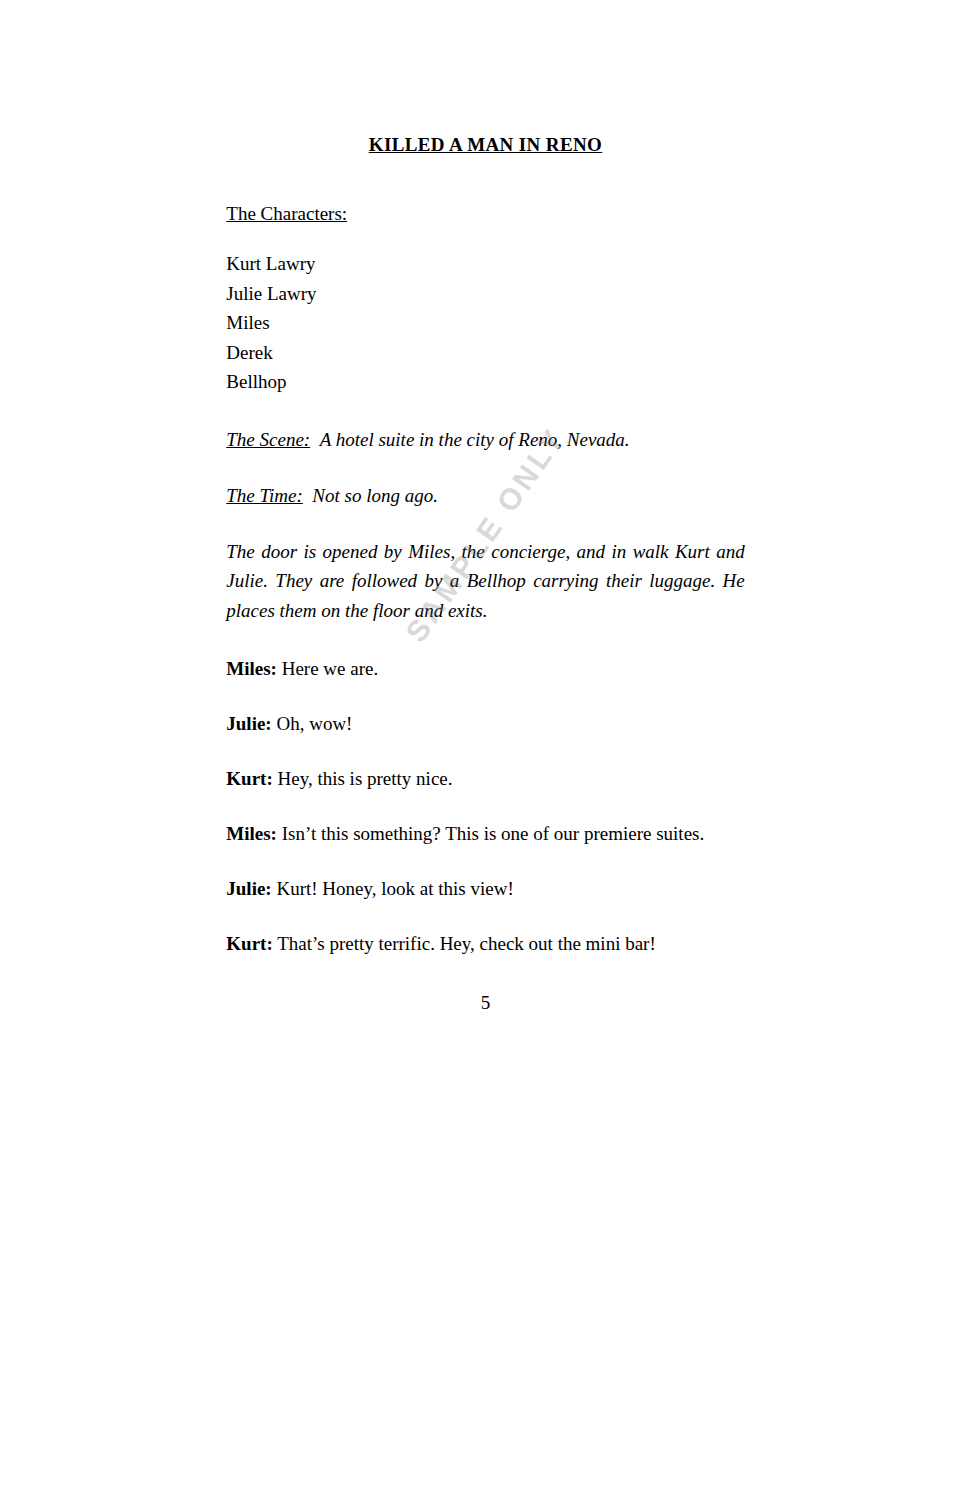SAMPLE ONLY
KILLED A MAN IN RENO
The Characters:
Kurt Lawry
Julie Lawry
Miles
Derek
Bellhop
The Scene: A hotel suite in the city of Reno, Nevada.
The Time: Not so long ago.
The door is opened by Miles, the concierge, and in walk Kurt and Julie. They are followed by a Bellhop carrying their luggage. He places them on the floor and exits.
Miles: Here we are.
Julie: Oh, wow!
Kurt: Hey, this is pretty nice.
Miles: Isn’t this something? This is one of our premiere suites.
Julie: Kurt! Honey, look at this view!
Kurt: That’s pretty terrific. Hey, check out the mini bar!
5